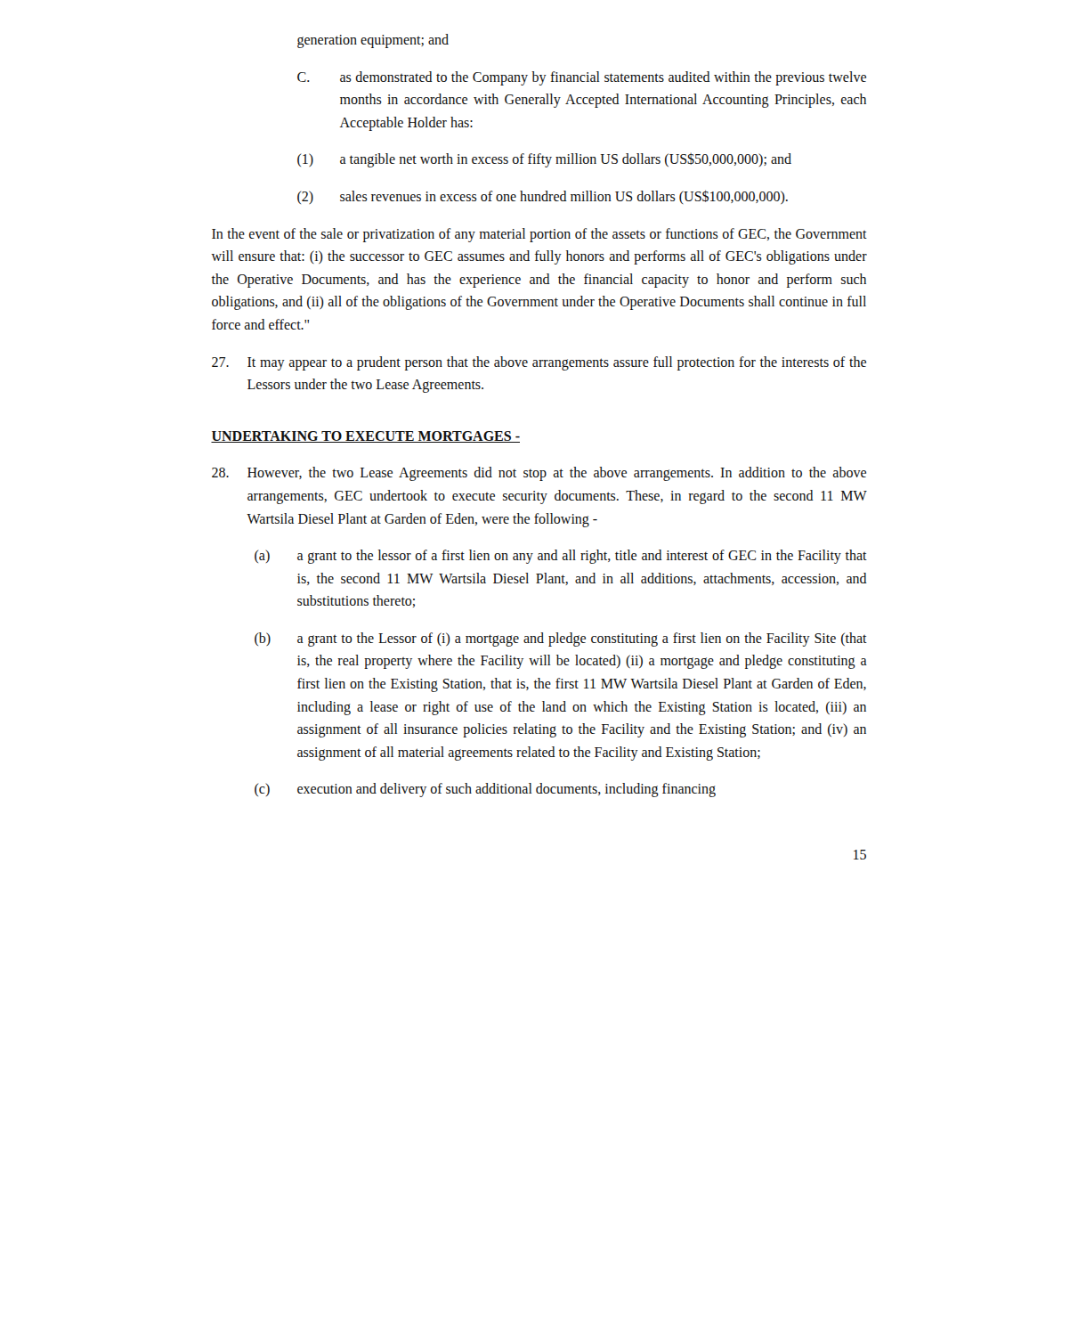generation equipment; and
C.
as demonstrated to the Company by financial statements audited within the previous twelve months in accordance with Generally Accepted International Accounting Principles, each Acceptable Holder has:
(1)
a tangible net worth in excess of fifty million US dollars (US$50,000,000); and
(2)
sales revenues in excess of one hundred million US dollars (US$100,000,000).
In the event of the sale or privatization of any material portion of the assets or functions of GEC, the Government will ensure that: (i) the successor to GEC assumes and fully honors and performs all of GEC's obligations under the Operative Documents, and has the experience and the financial capacity to honor and perform such obligations, and (ii) all of the obligations of the Government under the Operative Documents shall continue in full force and effect."
27.
It may appear to a prudent person that the above arrangements assure full protection for the interests of the Lessors under the two Lease Agreements.
UNDERTAKING TO EXECUTE MORTGAGES -
28.
However, the two Lease Agreements did not stop at the above arrangements. In addition to the above arrangements, GEC undertook to execute security documents. These, in regard to the second 11 MW Wartsila Diesel Plant at Garden of Eden, were the following -
(a)
a grant to the lessor of a first lien on any and all right, title and interest of GEC in the Facility that is, the second 11 MW Wartsila Diesel Plant, and in all additions, attachments, accession, and substitutions thereto;
(b)
a grant to the Lessor of (i) a mortgage and pledge constituting a first lien on the Facility Site (that is, the real property where the Facility will be located) (ii) a mortgage and pledge constituting a first lien on the Existing Station, that is, the first 11 MW Wartsila Diesel Plant at Garden of Eden, including a lease or right of use of the land on which the Existing Station is located, (iii) an assignment of all insurance policies relating to the Facility and the Existing Station; and (iv) an assignment of all material agreements related to the Facility and Existing Station;
(c)
execution and delivery of such additional documents, including financing
15